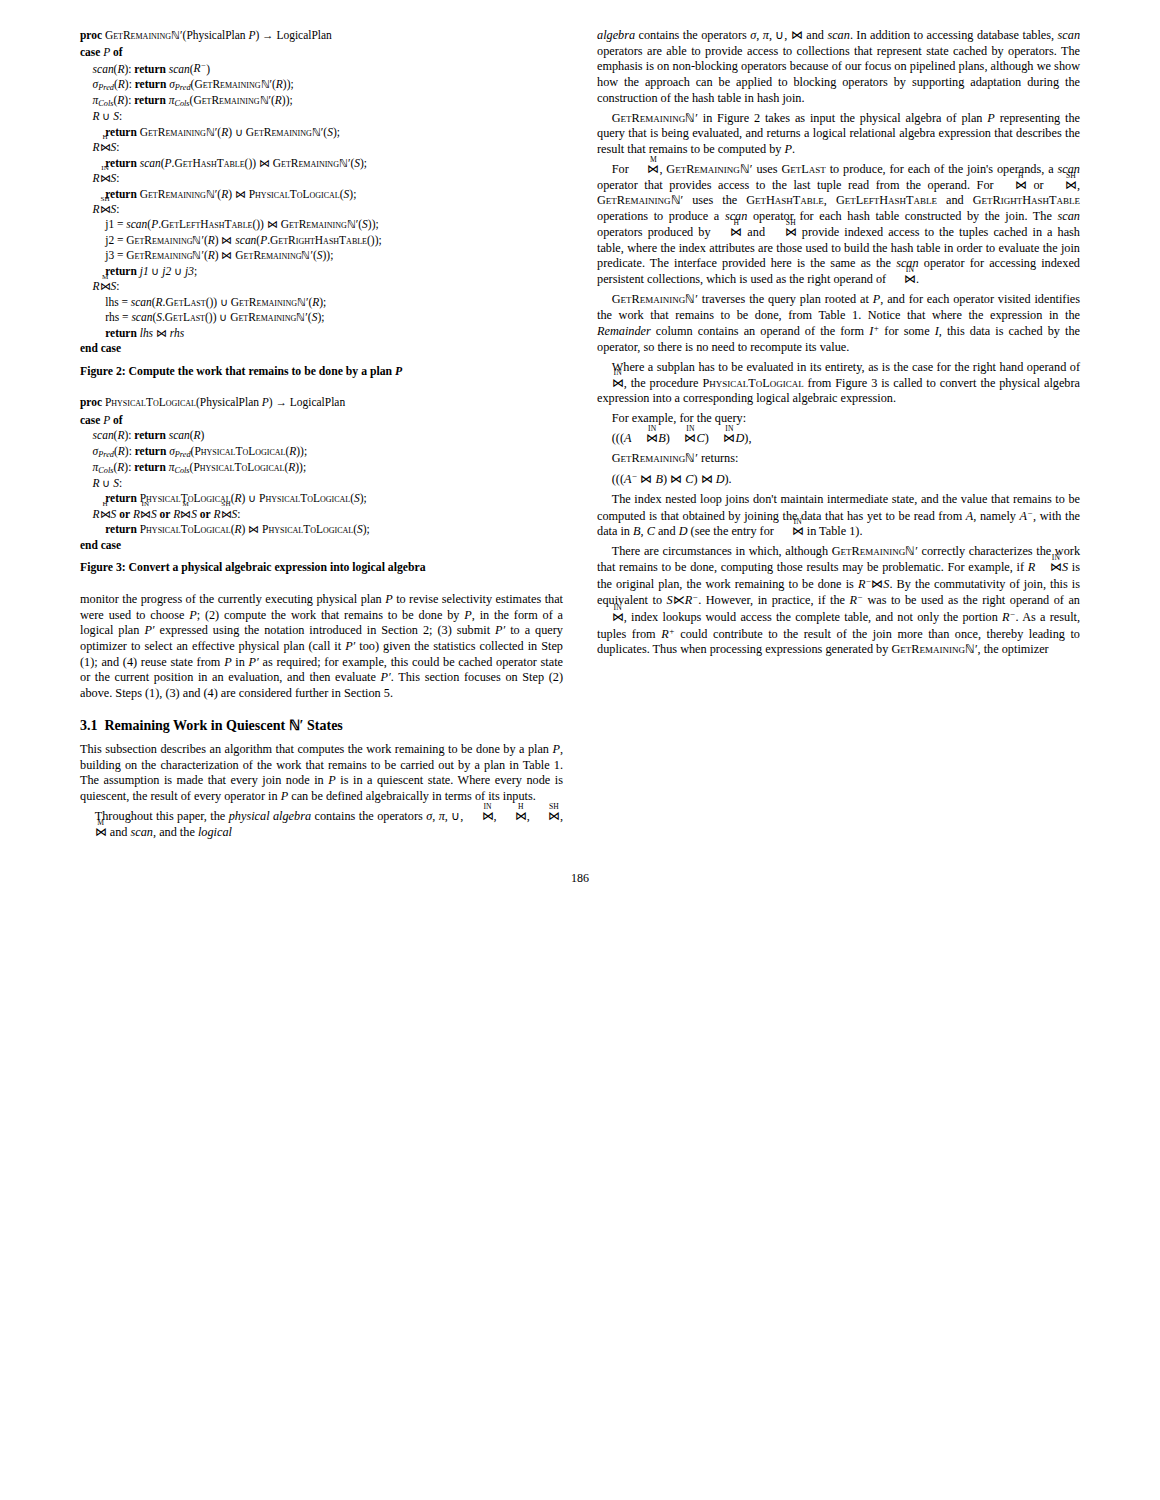proc GetRemainingℕ′(PhysicalPlan P) → LogicalPlan case P of scan(R): return scan(R−) σPred(R): return σPred(GetRemainingℕ′(R)); πCols(R): return πCols(GetRemainingℕ′(R)); R ∪ S: return GetRemainingℕ′(R) ∪ GetRemainingℕ′(S); RH⋈S: return scan(P.GetHashTable()) ⋈ GetRemainingℕ′(S); RIN⋈S: return GetRemainingℕ′(R) ⋈ PhysicalToLogical(S); RSH⋈S: j1 = scan(P.GetLeftHashTable()) ⋈ GetRemainingℕ′(S)); j2 = GetRemainingℕ′(R) ⋈ scan(P.GetRightHashTable()); j3 = GetRemainingℕ′(R) ⋈ GetRemainingℕ′(S)); return j1 ∪ j2 ∪ j3; RM⋈S: lhs = scan(R.GetLast()) ∪ GetRemainingℕ′(R); rhs = scan(S.GetLast()) ∪ GetRemainingℕ′(S); return lhs ⋈ rhs end case
Figure 2: Compute the work that remains to be done by a plan P
proc PhysicalToLogical(PhysicalPlan P) → LogicalPlan case P of scan(R): return scan(R) σPred(R): return σPred(PhysicalToLogical(R)); πCols(R): return πCols(PhysicalToLogical(R)); R ∪ S: return PhysicalToLogical(R) ∪ PhysicalToLogical(S); RH⋈S or RIN⋈S or RM⋈S or RSH⋈S: return PhysicalToLogical(R) ⋈ PhysicalToLogical(S); end case
Figure 3: Convert a physical algebraic expression into logical algebra
monitor the progress of the currently executing physical plan P to revise selectivity estimates that were used to choose P; (2) compute the work that remains to be done by P, in the form of a logical plan P′ expressed using the notation introduced in Section 2; (3) submit P′ to a query optimizer to select an effective physical plan (call it P′ too) given the statistics collected in Step (1); and (4) reuse state from P in P′ as required; for example, this could be cached operator state or the current position in an evaluation, and then evaluate P′. This section focuses on Step (2) above. Steps (1), (3) and (4) are considered further in Section 5.
3.1 Remaining Work in Quiescent ℕ′ States
This subsection describes an algorithm that computes the work remaining to be done by a plan P, building on the characterization of the work that remains to be carried out by a plan in Table 1. The assumption is made that every join node in P is in a quiescent state. Where every node is quiescent, the result of every operator in P can be defined algebraically in terms of its inputs.
Throughout this paper, the physical algebra contains the operators σ, π, ∪, IN⋈, H⋈, SH⋈, M⋈ and scan, and the logical
algebra contains the operators σ, π, ∪, ⋈ and scan. In addition to accessing database tables, scan operators are able to provide access to collections that represent state cached by operators. The emphasis is on non-blocking operators because of our focus on pipelined plans, although we show how the approach can be applied to blocking operators by supporting adaptation during the construction of the hash table in hash join.
GetRemainingℕ′ in Figure 2 takes as input the physical algebra of plan P representing the query that is being evaluated, and returns a logical relational algebra expression that describes the result that remains to be computed by P.
For M⋈, GetRemainingℕ′ uses GetLast to produce, for each of the join's operands, a scan operator that provides access to the last tuple read from the operand. For H⋈ or SH⋈, GetRemainingℕ′ uses the GetHashTable, GetLeftHashTable and GetRightHashTable operations to produce a scan operator for each hash table constructed by the join. The scan operators produced by H⋈ and SH⋈ provide indexed access to the tuples cached in a hash table, where the index attributes are those used to build the hash table in order to evaluate the join predicate. The interface provided here is the same as the scan operator for accessing indexed persistent collections, which is used as the right operand of IN⋈.
GetRemainingℕ′ traverses the query plan rooted at P, and for each operator visited identifies the work that remains to be done, from Table 1. Notice that where the expression in the Remainder column contains an operand of the form I+ for some I, this data is cached by the operator, so there is no need to recompute its value.
Where a subplan has to be evaluated in its entirety, as is the case for the right hand operand of IN⋈, the procedure PhysicalToLogical from Figure 3 is called to convert the physical algebra expression into a corresponding logical algebraic expression.
For example, for the query:
(((AIN⋈B)IN⋈C)IN⋈D),
GetRemainingℕ′ returns:
(((A− ⋈ B) ⋈ C) ⋈ D).
The index nested loop joins don't maintain intermediate state, and the value that remains to be computed is that obtained by joining the data that has yet to be read from A, namely A−, with the data in B, C and D (see the entry for IN⋈ in Table 1).
There are circumstances in which, although GetRemainingℕ′ correctly characterizes the work that remains to be done, computing those results may be problematic. For example, if RIN⋈S is the original plan, the work remaining to be done is R−⋈S. By the commutativity of join, this is equivalent to S⋉R−. However, in practice, if the R− was to be used as the right operand of an IN⋈, index lookups would access the complete table, and not only the portion R−. As a result, tuples from R+ could contribute to the result of the join more than once, thereby leading to duplicates. Thus when processing expressions generated by GetRemainingℕ′, the optimizer
186